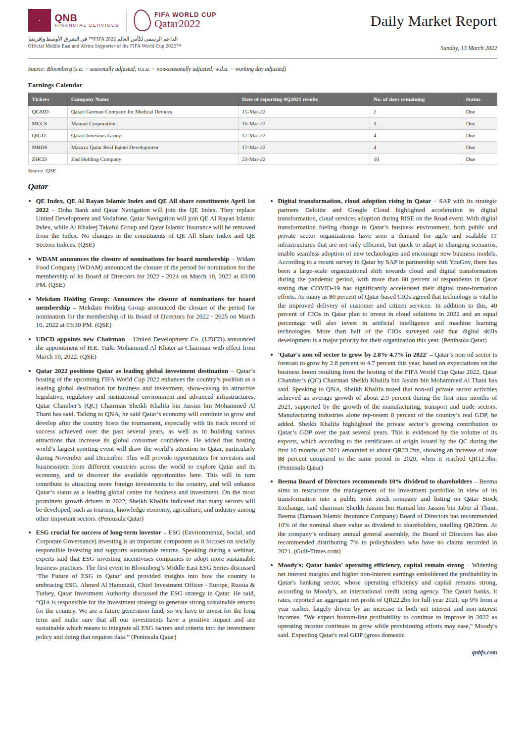QNB
Financial Services
FIFA World Cup
Qatar2022
الداعم الرسمي لكأس العالم FIFA 2022™ في الشرق الأوسط وإفريقيا
Official Middle East and Africa Supporter of the FIFA World Cup 2022™
Daily Market Report
Sunday, 13 March 2022
Source: Bloomberg (s.a. = seasonally adjusted; n.s.a. = non-seasonally adjusted; w.d.a. = working day adjusted)
Earnings Calendar
| Tickers | Company Name | Date of reporting 4Q2021 results | No. of days remaining | Status |
| --- | --- | --- | --- | --- |
| QGMD | Qatari German Company for Medical Devices | 15-Mar-22 | 2 | Due |
| MCCS | Mannai Corporation | 16-Mar-22 | 3 | Due |
| QIGD | Qatari Investors Group | 17-Mar-22 | 4 | Due |
| MRDS | Mazaya Qatar Real Estate Development | 17-Mar-22 | 4 | Due |
| ZHCD | Zad Holding Company | 23-Mar-22 | 10 | Due |
Source: QSE
Qatar
QE Index, QE Al Rayan Islamic Index and QE All share constituents April 1st 2022 – Doha Bank and Qatar Navigation will join the QE Index. They replace United Development and Vodafone. Qatar Navigation will join QE Al Rayan Islamic Index, while Al Khaleej Takaful Group and Qatar Islamic Insurance will be removed from the Index. No changes in the constituents of QE All Share Index and QE Sectors Indices. (QSE)
WDAM announces the closure of nominations for board membership – Widam Food Company (WDAM) announced the closure of the period for nomination for the membership of its Board of Directors for 2022 - 2024 on March 10, 2022 at 03:00 PM. (QSE)
Mekdam Holding Group: Announces the closure of nominations for board membership – Mekdam Holding Group announced the closure of the period for nomination for the membership of its Board of Directors for 2022 - 2025 on March 10, 2022 at 03:30 PM. (QSE)
UDCD appoints new Chairman – United Development Co. (UDCD) announced the appointment of H.E. Turki Mohammed Al-Khater as Chairman with effect from March 10, 2022. (QSE)
Qatar 2022 positions Qatar as leading global investment destination – Qatar’s hosting of the upcoming FIFA World Cup 2022 enhances the country’s position as a leading global destination for business and investment, show-casing its attractive legislative, regulatory and institutional environment and advanced infrastructures, Qatar Chamber’s (QC) Chairman Sheikh Khalifa bin Jassim bin Mohammed Al Thani has said. Talking to QNA, he said Qatar’s economy will continue to grow and develop after the country hosts the tournament, especially with its track record of success achieved over the past several years, as well as in building various attractions that increase its global consumer confidence. He added that hosting world’s largest sporting event will draw the world’s attention to Qatar, particularly during November and December. This will provide opportunities for investors and businessmen from different countries across the world to explore Qatar and its economy, and to discover the available opportunities here. This will in turn contribute to attracting more foreign investments to the country, and will enhance Qatar’s status as a leading global centre for business and investment. On the most prominent growth drivers in 2022, Sheikh Khalifa indicated that many sectors will be developed, such as tourism, knowledge economy, agriculture, and industry among other important sectors. (Peninsula Qatar)
ESG crucial for success of long-term investor – ESG (Environmental, Social, and Corporate Governance) investing is an important component as it focuses on socially responsible investing and supports sustainable returns. Speaking during a webinar, experts said that ESG investing incentivises companies to adopt more sustainable business practices. The first event in Bloomberg’s Middle East ESG Series discussed ‘The Future of ESG in Qatar’ and provided insights into how the country is embracing ESG. Ahmed Al Hammadi, Chief Investment Officer - Europe, Russia & Turkey, Qatar Investment Authority discussed the ESG strategy in Qatar. He said, “QIA is responsible for the investment strategy to generate strong sustainable returns for the country. We are a future generation fund, so we have to invest for the long term and make sure that all our investments have a positive impact and are sustainable which means to integrate all ESG factors and criteria into the investment policy and doing that requires data.” (Peninsula Qatar)
Digital transformation, cloud adoption rising in Qatar – SAP with its strategic partners Deloitte and Google Cloud highlighted acceleration in digital transformation, cloud services adoption during RISE on the Road event. With digital transformation fueling change in Qatar’s business environment, both public and private sector organizations have seen a demand for agile and scalable IT infrastructures that are not only efficient, but quick to adapt to changing scenarios, enable seamless adoption of new technologies and encourage new business models. According to a recent survey in Qatar by SAP in partnership with YouGov, there has been a large-scale organizational shift towards cloud and digital transformation during the pandemic period, with more than 60 percent of respondents in Qatar stating that COVID-19 has significantly accelerated their digital trans-formation efforts. As many as 80 percent of Qatar-based CIOs agreed that technology is vital to the improved delivery of customer and citizen services. In addition to this, 40 percent of CIOs in Qatar plan to invest in cloud solutions in 2022 and an equal percentage will also invest in artificial intelligence and machine learning technologies. More than half of the CIOs surveyed said that digital skills development is a major priority for their organization this year. (Peninsula Qatar)
'Qatar's non-oil sector to grow by 2.8%-4.7% in 2022' – Qatar’s non-oil sector is forecast to grow by 2.8 percent to 4.7 percent this year, based on expectations on the business boom resulting from the hosting of the FIFA World Cup Qatar 2022, Qatar Chamber’s (QC) Chairman Sheikh Khalifa bin Jassim bin Mohammed Al Thani has said. Speaking to QNA, Sheikh Khalifa noted that non-oil private sector activities achieved an average growth of about 2.9 percent during the first nine months of 2021, supported by the growth of the manufacturing, transport and trade sectors. Manufacturing industries alone rep-resent 8 percent of the country’s real GDP, he added. Sheikh Khalifa highlighted the private sector’s growing contribution to Qatar’s GDP over the past several years. This is evidenced by the volume of its exports, which according to the certificates of origin issued by the QC during the first 10 months of 2021 amounted to about QR23.2bn, showing an increase of over 88 percent compared to the same period in 2020, when it reached QR12.3bn. (Peninsula Qatar)
Beema Board of Directors recommends 10% dividend to shareholders – Beema aims to restructure the management of its investment portfolios in view of its transformation into a public joint stock company and listing on Qatar Stock Exchange, said chairman Sheikh Jassim bin Hamad bin Jassim bin Jaber al-Thani. Beema (Damaan Islamic Insurance Company) Board of Directors has recommended 10% of the nominal share value as dividend to shareholders, totalling QR20mn. At the company’s ordinary annual general assembly, the Board of Directors has also recommended distributing 7% to policyholders who have no claims recorded in 2021. (Gulf-Times.com)
Moody's: Qatar banks' operating efficiency, capital remain strong – Widening net interest margins and higher non-interest earnings emboldened the profitability in Qatar's banking sector, whose operating efficiency and capital remains strong, according to Moody's, an international credit rating agency. The Qatari banks, it rates, reported an aggregate net profit of QR22.2bn for full-year 2021, up 9% from a year earlier, largely driven by an increase in both net interest and non-interest incomes. "We expect bottom-line profitability to continue to improve in 2022 as operating income continues to grow while provisioning efforts may ease," Moody's said. Expecting Qatar's real GDP (gross domestic
qnbfs.com